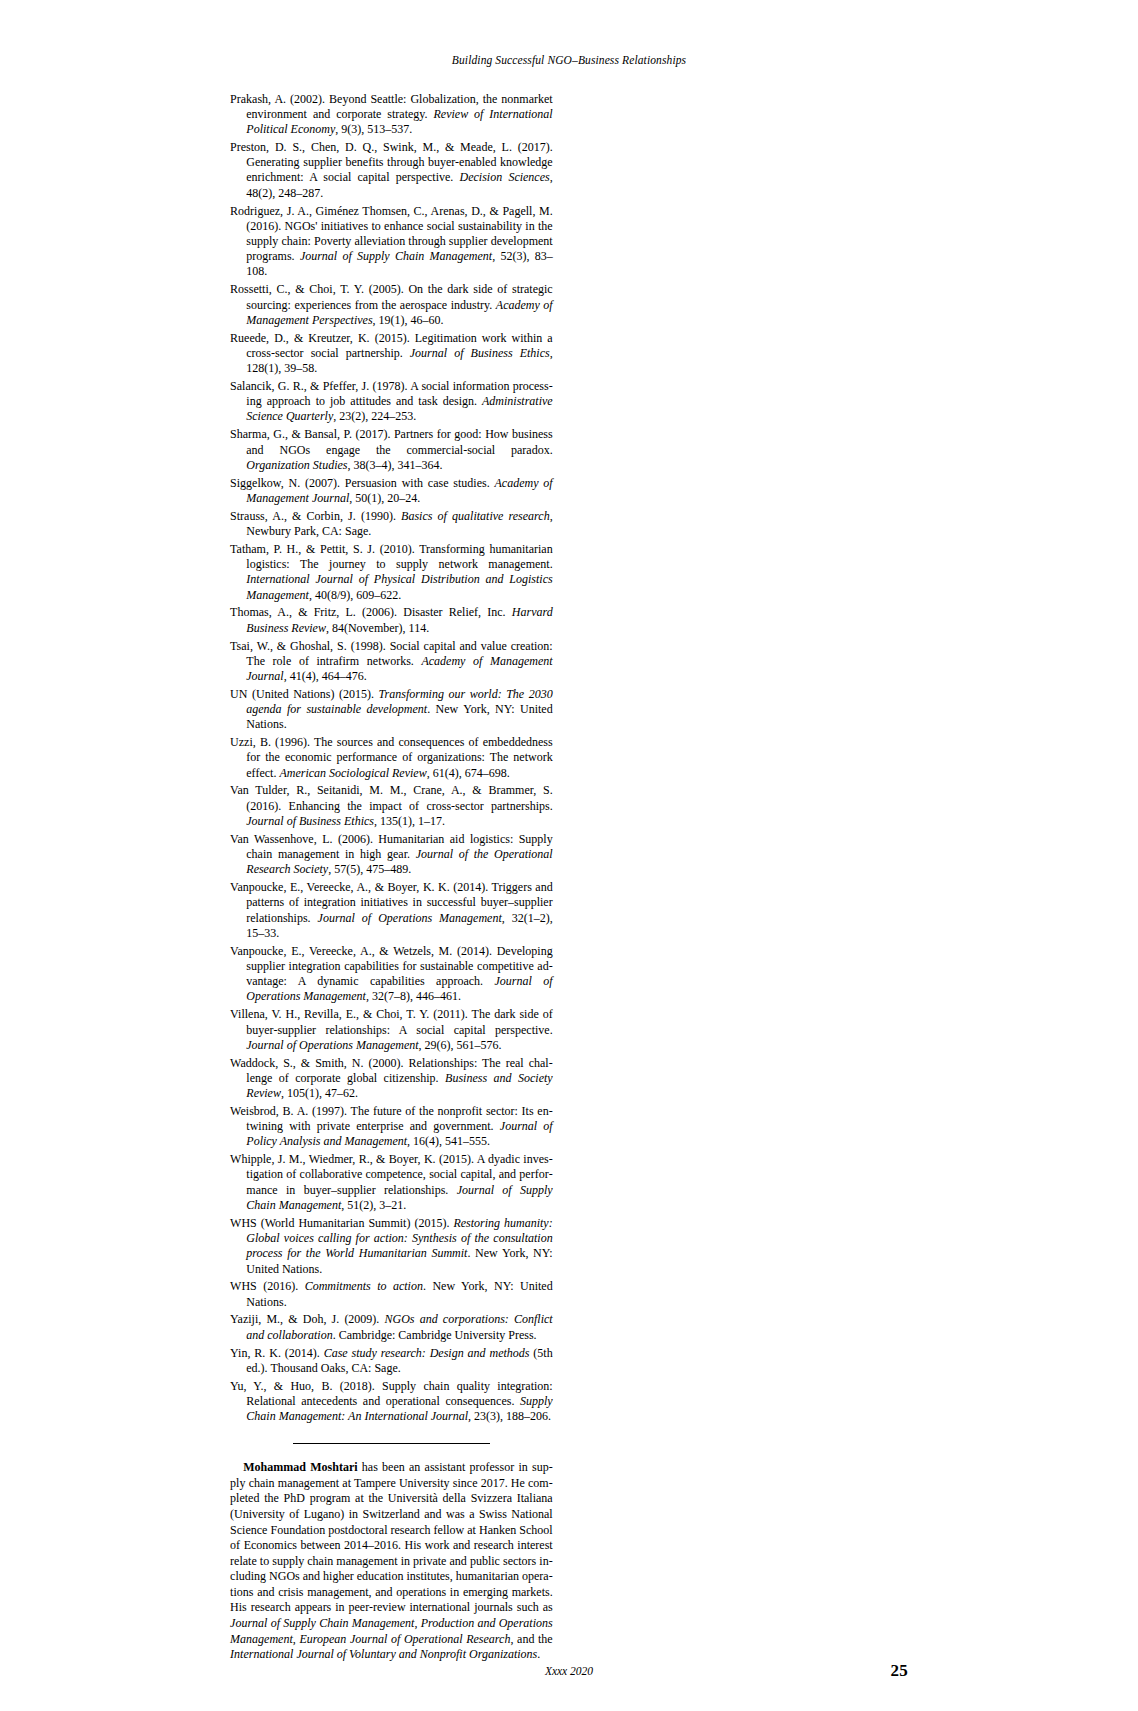Building Successful NGO–Business Relationships
Prakash, A. (2002). Beyond Seattle: Globalization, the nonmarket environment and corporate strategy. Review of International Political Economy, 9(3), 513–537.
Preston, D. S., Chen, D. Q., Swink, M., & Meade, L. (2017). Generating supplier benefits through buyer-enabled knowledge enrichment: A social capital perspective. Decision Sciences, 48(2), 248–287.
Rodriguez, J. A., Giménez Thomsen, C., Arenas, D., & Pagell, M. (2016). NGOs' initiatives to enhance social sustainability in the supply chain: Poverty alleviation through supplier development programs. Journal of Supply Chain Management, 52(3), 83–108.
Rossetti, C., & Choi, T. Y. (2005). On the dark side of strategic sourcing: experiences from the aerospace industry. Academy of Management Perspectives, 19(1), 46–60.
Rueede, D., & Kreutzer, K. (2015). Legitimation work within a cross-sector social partnership. Journal of Business Ethics, 128(1), 39–58.
Salancik, G. R., & Pfeffer, J. (1978). A social information processing approach to job attitudes and task design. Administrative Science Quarterly, 23(2), 224–253.
Sharma, G., & Bansal, P. (2017). Partners for good: How business and NGOs engage the commercial-social paradox. Organization Studies, 38(3–4), 341–364.
Siggelkow, N. (2007). Persuasion with case studies. Academy of Management Journal, 50(1), 20–24.
Strauss, A., & Corbin, J. (1990). Basics of qualitative research, Newbury Park, CA: Sage.
Tatham, P. H., & Pettit, S. J. (2010). Transforming humanitarian logistics: The journey to supply network management. International Journal of Physical Distribution and Logistics Management, 40(8/9), 609–622.
Thomas, A., & Fritz, L. (2006). Disaster Relief, Inc. Harvard Business Review, 84(November), 114.
Tsai, W., & Ghoshal, S. (1998). Social capital and value creation: The role of intrafirm networks. Academy of Management Journal, 41(4), 464–476.
UN (United Nations) (2015). Transforming our world: The 2030 agenda for sustainable development. New York, NY: United Nations.
Uzzi, B. (1996). The sources and consequences of embeddedness for the economic performance of organizations: The network effect. American Sociological Review, 61(4), 674–698.
Van Tulder, R., Seitanidi, M. M., Crane, A., & Brammer, S. (2016). Enhancing the impact of cross-sector partnerships. Journal of Business Ethics, 135(1), 1–17.
Van Wassenhove, L. (2006). Humanitarian aid logistics: Supply chain management in high gear. Journal of the Operational Research Society, 57(5), 475–489.
Vanpoucke, E., Vereecke, A., & Boyer, K. K. (2014). Triggers and patterns of integration initiatives in successful buyer–supplier relationships. Journal of Operations Management, 32(1–2), 15–33.
Vanpoucke, E., Vereecke, A., & Wetzels, M. (2014). Developing supplier integration capabilities for sustainable competitive advantage: A dynamic capabilities approach. Journal of Operations Management, 32(7–8), 446–461.
Villena, V. H., Revilla, E., & Choi, T. Y. (2011). The dark side of buyer-supplier relationships: A social capital perspective. Journal of Operations Management, 29(6), 561–576.
Waddock, S., & Smith, N. (2000). Relationships: The real challenge of corporate global citizenship. Business and Society Review, 105(1), 47–62.
Weisbrod, B. A. (1997). The future of the nonprofit sector: Its entwining with private enterprise and government. Journal of Policy Analysis and Management, 16(4), 541–555.
Whipple, J. M., Wiedmer, R., & Boyer, K. (2015). A dyadic investigation of collaborative competence, social capital, and performance in buyer–supplier relationships. Journal of Supply Chain Management, 51(2), 3–21.
WHS (World Humanitarian Summit) (2015). Restoring humanity: Global voices calling for action: Synthesis of the consultation process for the World Humanitarian Summit. New York, NY: United Nations.
WHS (2016). Commitments to action. New York, NY: United Nations.
Yaziji, M., & Doh, J. (2009). NGOs and corporations: Conflict and collaboration. Cambridge: Cambridge University Press.
Yin, R. K. (2014). Case study research: Design and methods (5th ed.). Thousand Oaks, CA: Sage.
Yu, Y., & Huo, B. (2018). Supply chain quality integration: Relational antecedents and operational consequences. Supply Chain Management: An International Journal, 23(3), 188–206.
Mohammad Moshtari has been an assistant professor in supply chain management at Tampere University since 2017. He completed the PhD program at the Università della Svizzera Italiana (University of Lugano) in Switzerland and was a Swiss National Science Foundation postdoctoral research fellow at Hanken School of Economics between 2014–2016. His work and research interest relate to supply chain management in private and public sectors including NGOs and higher education institutes, humanitarian operations and crisis management, and operations in emerging markets. His research appears in peer-review international journals such as Journal of Supply Chain Management, Production and Operations Management, European Journal of Operational Research, and the International Journal of Voluntary and Nonprofit Organizations.
Xxxx 2020
25